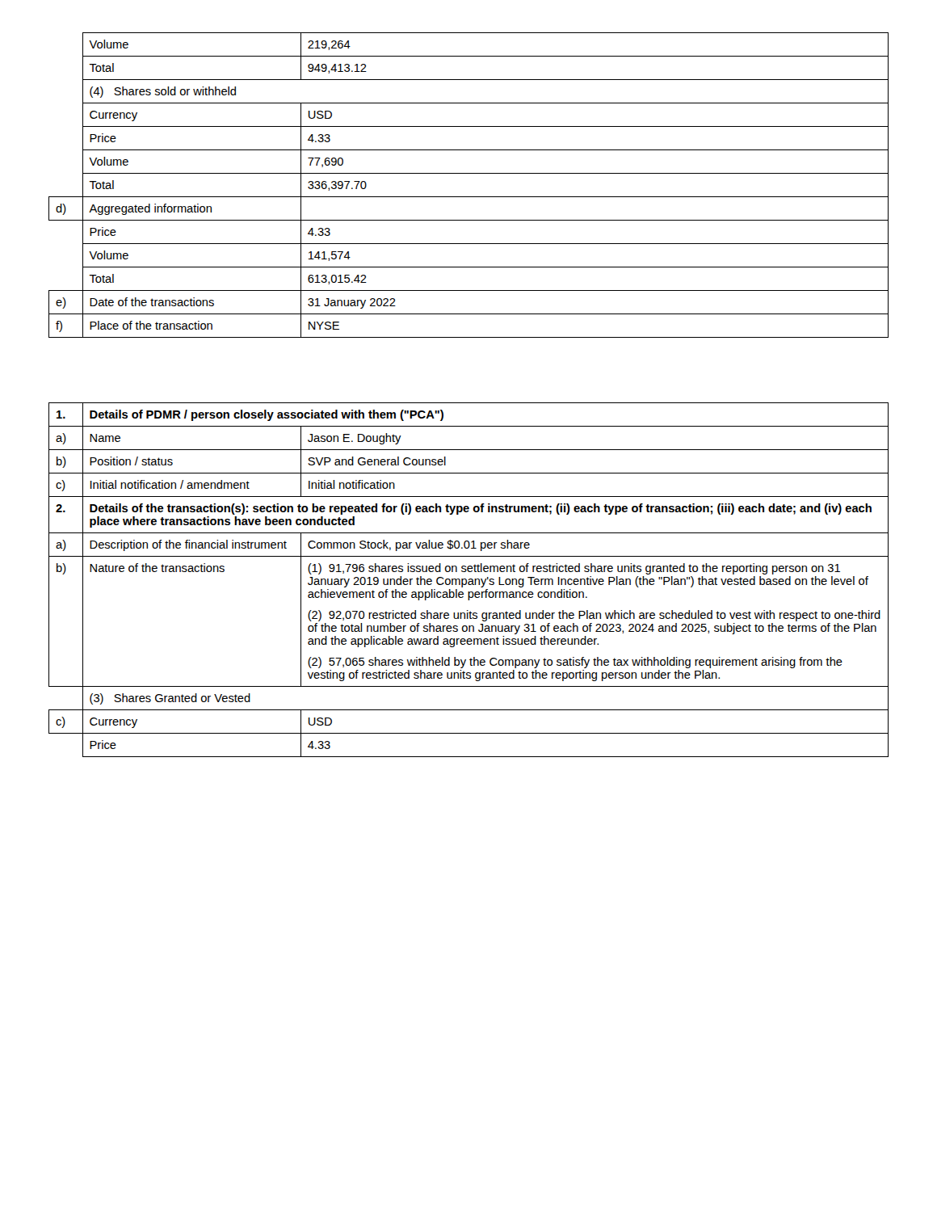| | Volume | 219,264 |
| | Total | 949,413.12 |
| | (4) Shares sold or withheld |
| | Currency | USD |
| | Price | 4.33 |
| | Volume | 77,690 |
| | Total | 336,397.70 |
| d) | Aggregated information | |
| | Price | 4.33 |
| | Volume | 141,574 |
| | Total | 613,015.42 |
| e) | Date of the transactions | 31 January 2022 |
| f) | Place of the transaction | NYSE |
| 1. | Details of PDMR / person closely associated with them ("PCA") |
| a) | Name | Jason E. Doughty |
| b) | Position / status | SVP and General Counsel |
| c) | Initial notification / amendment | Initial notification |
| 2. | Details of the transaction(s): section to be repeated for (i) each type of instrument; (ii) each type of transaction; (iii) each date; and (iv) each place where transactions have been conducted |
| a) | Description of the financial instrument | Common Stock, par value $0.01 per share |
| b) | Nature of the transactions | (1) 91,796 shares issued on settlement of restricted share units granted to the reporting person on 31 January 2019 under the Company's Long Term Incentive Plan (the "Plan") that vested based on the level of achievement of the applicable performance condition. (2) 92,070 restricted share units granted under the Plan which are scheduled to vest with respect to one-third of the total number of shares on January 31 of each of 2023, 2024 and 2025, subject to the terms of the Plan and the applicable award agreement issued thereunder. (2) 57,065 shares withheld by the Company to satisfy the tax withholding requirement arising from the vesting of restricted share units granted to the reporting person under the Plan. |
| | (3) Shares Granted or Vested |
| c) | Currency | USD |
| | Price | 4.33 |